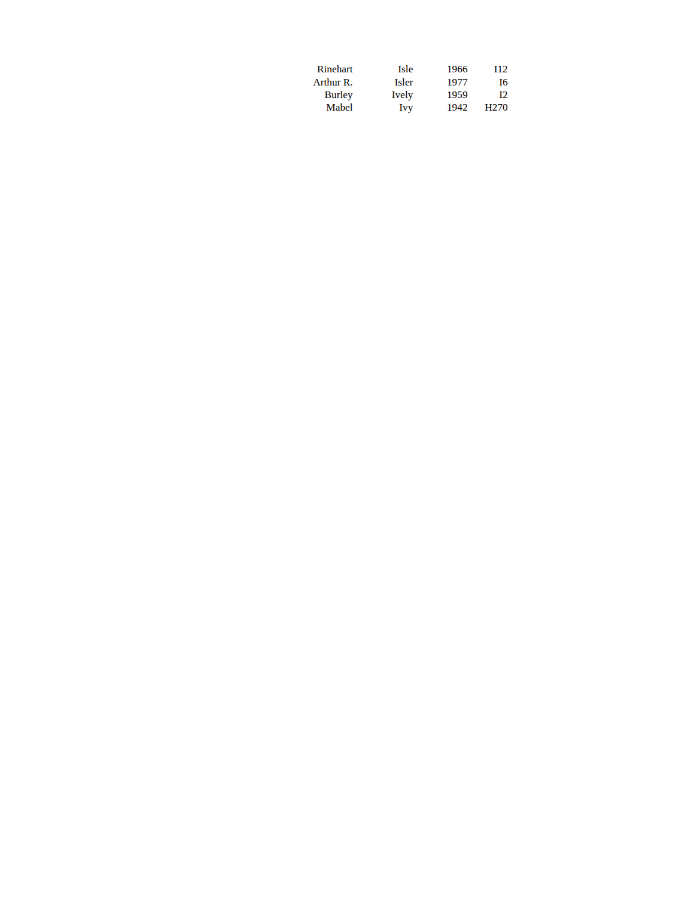| Rinehart | Isle | 1966 | I12 |
| Arthur R. | Isler | 1977 | I6 |
| Burley | Ively | 1959 | I2 |
| Mabel | Ivy | 1942 | H270 |